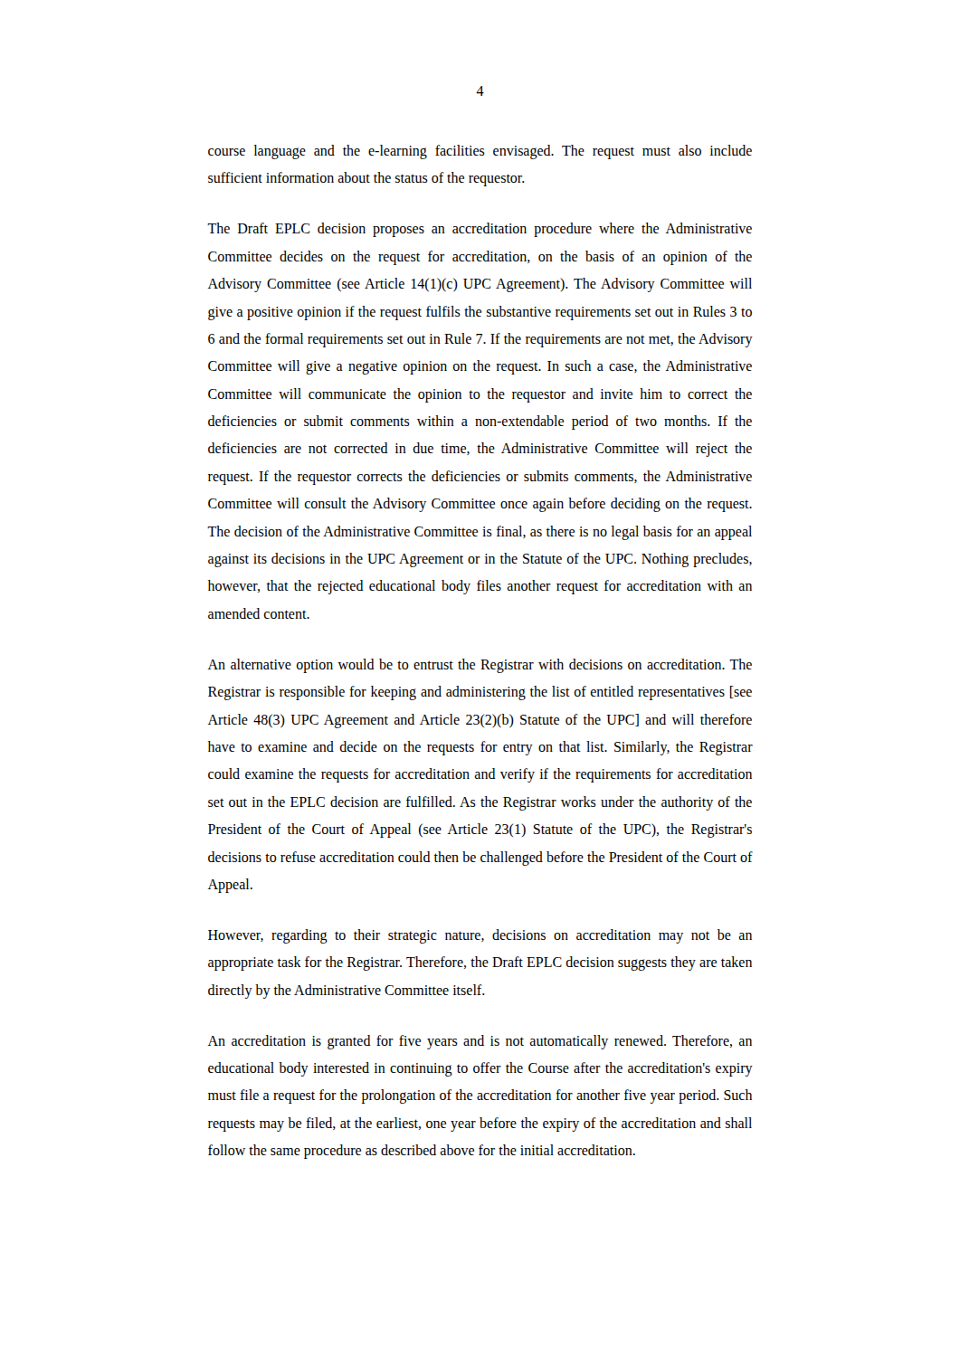4
course language and the e-learning facilities envisaged. The request must also include sufficient information about the status of the requestor.
The Draft EPLC decision proposes an accreditation procedure where the Administrative Committee decides on the request for accreditation, on the basis of an opinion of the Advisory Committee (see Article 14(1)(c) UPC Agreement). The Advisory Committee will give a positive opinion if the request fulfils the substantive requirements set out in Rules 3 to 6 and the formal requirements set out in Rule 7. If the requirements are not met, the Advisory Committee will give a negative opinion on the request. In such a case, the Administrative Committee will communicate the opinion to the requestor and invite him to correct the deficiencies or submit comments within a non-extendable period of two months. If the deficiencies are not corrected in due time, the Administrative Committee will reject the request. If the requestor corrects the deficiencies or submits comments, the Administrative Committee will consult the Advisory Committee once again before deciding on the request. The decision of the Administrative Committee is final, as there is no legal basis for an appeal against its decisions in the UPC Agreement or in the Statute of the UPC. Nothing precludes, however, that the rejected educational body files another request for accreditation with an amended content.
An alternative option would be to entrust the Registrar with decisions on accreditation. The Registrar is responsible for keeping and administering the list of entitled representatives [see Article 48(3) UPC Agreement and Article 23(2)(b) Statute of the UPC] and will therefore have to examine and decide on the requests for entry on that list. Similarly, the Registrar could examine the requests for accreditation and verify if the requirements for accreditation set out in the EPLC decision are fulfilled. As the Registrar works under the authority of the President of the Court of Appeal (see Article 23(1) Statute of the UPC), the Registrar's decisions to refuse accreditation could then be challenged before the President of the Court of Appeal.
However, regarding to their strategic nature, decisions on accreditation may not be an appropriate task for the Registrar. Therefore, the Draft EPLC decision suggests they are taken directly by the Administrative Committee itself.
An accreditation is granted for five years and is not automatically renewed. Therefore, an educational body interested in continuing to offer the Course after the accreditation's expiry must file a request for the prolongation of the accreditation for another five year period. Such requests may be filed, at the earliest, one year before the expiry of the accreditation and shall follow the same procedure as described above for the initial accreditation.